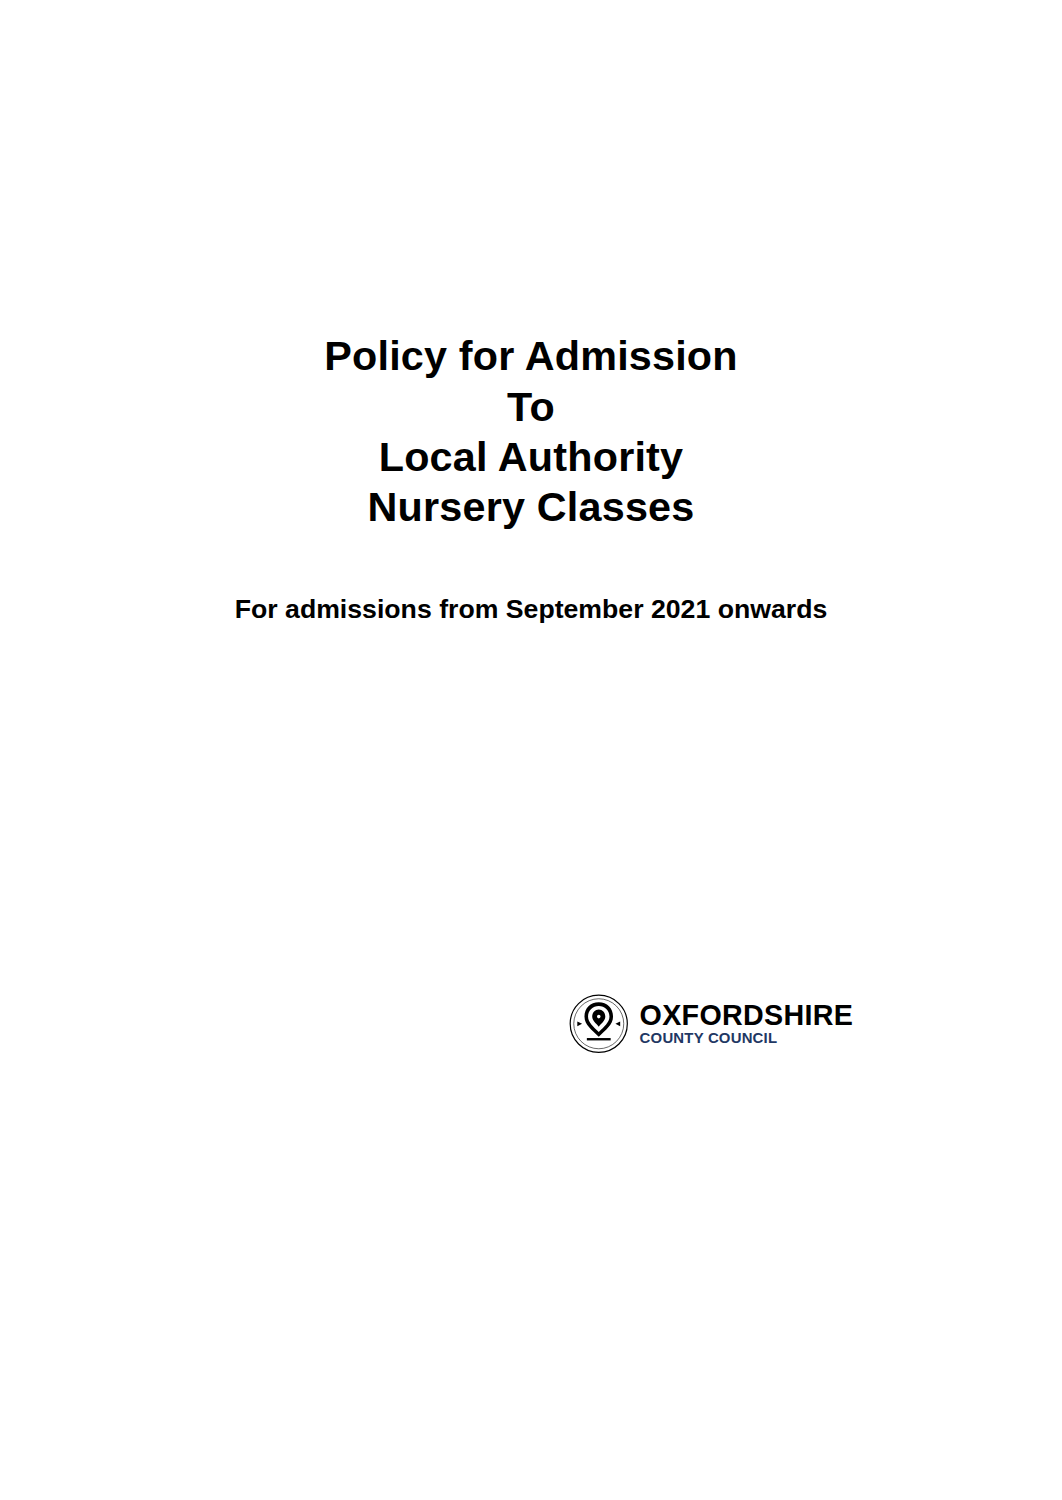Policy for Admission
To
Local Authority
Nursery Classes
For admissions from September 2021 onwards
OXFORDSHIRE COUNTY COUNCIL